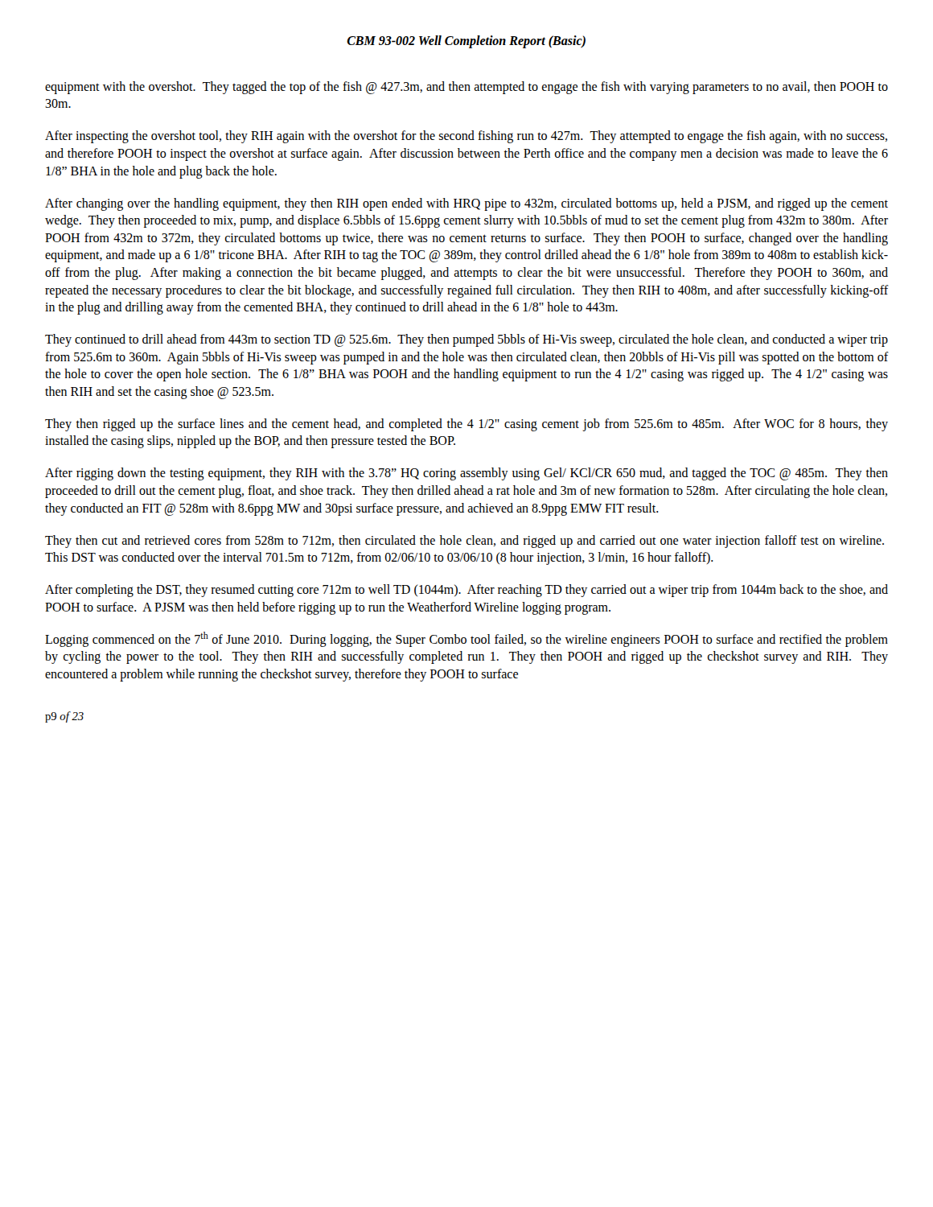CBM 93-002 Well Completion Report (Basic)
equipment with the overshot. They tagged the top of the fish @ 427.3m, and then attempted to engage the fish with varying parameters to no avail, then POOH to 30m.
After inspecting the overshot tool, they RIH again with the overshot for the second fishing run to 427m. They attempted to engage the fish again, with no success, and therefore POOH to inspect the overshot at surface again. After discussion between the Perth office and the company men a decision was made to leave the 6 1/8” BHA in the hole and plug back the hole.
After changing over the handling equipment, they then RIH open ended with HRQ pipe to 432m, circulated bottoms up, held a PJSM, and rigged up the cement wedge. They then proceeded to mix, pump, and displace 6.5bbls of 15.6ppg cement slurry with 10.5bbls of mud to set the cement plug from 432m to 380m. After POOH from 432m to 372m, they circulated bottoms up twice, there was no cement returns to surface. They then POOH to surface, changed over the handling equipment, and made up a 6 1/8" tricone BHA. After RIH to tag the TOC @ 389m, they control drilled ahead the 6 1/8" hole from 389m to 408m to establish kick-off from the plug. After making a connection the bit became plugged, and attempts to clear the bit were unsuccessful. Therefore they POOH to 360m, and repeated the necessary procedures to clear the bit blockage, and successfully regained full circulation. They then RIH to 408m, and after successfully kicking-off in the plug and drilling away from the cemented BHA, they continued to drill ahead in the 6 1/8" hole to 443m.
They continued to drill ahead from 443m to section TD @ 525.6m. They then pumped 5bbls of Hi-Vis sweep, circulated the hole clean, and conducted a wiper trip from 525.6m to 360m. Again 5bbls of Hi-Vis sweep was pumped in and the hole was then circulated clean, then 20bbls of Hi-Vis pill was spotted on the bottom of the hole to cover the open hole section. The 6 1/8” BHA was POOH and the handling equipment to run the 4 1/2" casing was rigged up. The 4 1/2" casing was then RIH and set the casing shoe @ 523.5m.
They then rigged up the surface lines and the cement head, and completed the 4 1/2" casing cement job from 525.6m to 485m. After WOC for 8 hours, they installed the casing slips, nippled up the BOP, and then pressure tested the BOP.
After rigging down the testing equipment, they RIH with the 3.78” HQ coring assembly using Gel/ KCl/CR 650 mud, and tagged the TOC @ 485m. They then proceeded to drill out the cement plug, float, and shoe track. They then drilled ahead a rat hole and 3m of new formation to 528m. After circulating the hole clean, they conducted an FIT @ 528m with 8.6ppg MW and 30psi surface pressure, and achieved an 8.9ppg EMW FIT result.
They then cut and retrieved cores from 528m to 712m, then circulated the hole clean, and rigged up and carried out one water injection falloff test on wireline. This DST was conducted over the interval 701.5m to 712m, from 02/06/10 to 03/06/10 (8 hour injection, 3 l/min, 16 hour falloff).
After completing the DST, they resumed cutting core 712m to well TD (1044m). After reaching TD they carried out a wiper trip from 1044m back to the shoe, and POOH to surface. A PJSM was then held before rigging up to run the Weatherford Wireline logging program.
Logging commenced on the 7th of June 2010. During logging, the Super Combo tool failed, so the wireline engineers POOH to surface and rectified the problem by cycling the power to the tool. They then RIH and successfully completed run 1. They then POOH and rigged up the checkshot survey and RIH. They encountered a problem while running the checkshot survey, therefore they POOH to surface
p9 of 23